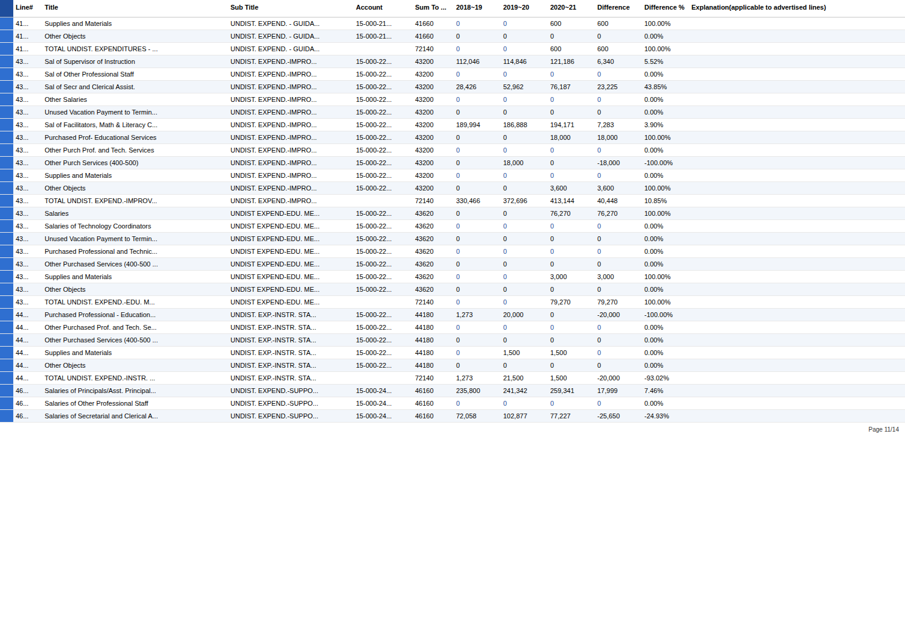| | Line# | Title | Sub Title | Account | Sum To ... | 2018~19 | 2019~20 | 2020~21 | Difference | Difference % | Explanation(applicable to advertised lines) |
| --- | --- | --- | --- | --- | --- | --- | --- | --- | --- | --- | --- |
| | 41... | Supplies and Materials | UNDIST. EXPEND. - GUIDA... | 15-000-21... | 41660 | 0 | 0 | 600 | 600 | 100.00% | |
| | 41... | Other Objects | UNDIST. EXPEND. - GUIDA... | 15-000-21... | 41660 | 0 | 0 | 0 | 0 | 0.00% | |
| | 41... | TOTAL UNDIST. EXPENDITURES - ... | UNDIST. EXPEND. - GUIDA... | | 72140 | 0 | 0 | 600 | 600 | 100.00% | |
| | 43... | Sal of Supervisor of Instruction | UNDIST. EXPEND.-IMPRO... | 15-000-22... | 43200 | 112,046 | 114,846 | 121,186 | 6,340 | 5.52% | |
| | 43... | Sal of Other Professional Staff | UNDIST. EXPEND.-IMPRO... | 15-000-22... | 43200 | 0 | 0 | 0 | 0 | 0.00% | |
| | 43... | Sal of Secr and Clerical Assist. | UNDIST. EXPEND.-IMPRO... | 15-000-22... | 43200 | 28,426 | 52,962 | 76,187 | 23,225 | 43.85% | |
| | 43... | Other Salaries | UNDIST. EXPEND.-IMPRO... | 15-000-22... | 43200 | 0 | 0 | 0 | 0 | 0.00% | |
| | 43... | Unused Vacation Payment to Termin... | UNDIST. EXPEND.-IMPRO... | 15-000-22... | 43200 | 0 | 0 | 0 | 0 | 0.00% | |
| | 43... | Sal of Facilitators, Math & Literacy C... | UNDIST. EXPEND.-IMPRO... | 15-000-22... | 43200 | 189,994 | 186,888 | 194,171 | 7,283 | 3.90% | |
| | 43... | Purchased Prof- Educational Services | UNDIST. EXPEND.-IMPRO... | 15-000-22... | 43200 | 0 | 0 | 18,000 | 18,000 | 100.00% | |
| | 43... | Other Purch Prof. and Tech. Services | UNDIST. EXPEND.-IMPRO... | 15-000-22... | 43200 | 0 | 0 | 0 | 0 | 0.00% | |
| | 43... | Other Purch Services (400-500) | UNDIST. EXPEND.-IMPRO... | 15-000-22... | 43200 | 0 | 18,000 | 0 | -18,000 | -100.00% | |
| | 43... | Supplies and Materials | UNDIST. EXPEND.-IMPRO... | 15-000-22... | 43200 | 0 | 0 | 0 | 0 | 0.00% | |
| | 43... | Other Objects | UNDIST. EXPEND.-IMPRO... | 15-000-22... | 43200 | 0 | 0 | 3,600 | 3,600 | 100.00% | |
| | 43... | TOTAL UNDIST. EXPEND.-IMPROV... | UNDIST. EXPEND.-IMPRO... | | 72140 | 330,466 | 372,696 | 413,144 | 40,448 | 10.85% | |
| | 43... | Salaries | UNDIST EXPEND-EDU. ME... | 15-000-22... | 43620 | 0 | 0 | 76,270 | 76,270 | 100.00% | |
| | 43... | Salaries of Technology Coordinators | UNDIST EXPEND-EDU. ME... | 15-000-22... | 43620 | 0 | 0 | 0 | 0 | 0.00% | |
| | 43... | Unused Vacation Payment to Termin... | UNDIST EXPEND-EDU. ME... | 15-000-22... | 43620 | 0 | 0 | 0 | 0 | 0.00% | |
| | 43... | Purchased Professional and Technic... | UNDIST EXPEND-EDU. ME... | 15-000-22... | 43620 | 0 | 0 | 0 | 0 | 0.00% | |
| | 43... | Other Purchased Services (400-500 ... | UNDIST EXPEND-EDU. ME... | 15-000-22... | 43620 | 0 | 0 | 0 | 0 | 0.00% | |
| | 43... | Supplies and Materials | UNDIST EXPEND-EDU. ME... | 15-000-22... | 43620 | 0 | 0 | 3,000 | 3,000 | 100.00% | |
| | 43... | Other Objects | UNDIST EXPEND-EDU. ME... | 15-000-22... | 43620 | 0 | 0 | 0 | 0 | 0.00% | |
| | 43... | TOTAL UNDIST. EXPEND.-EDU. M... | UNDIST EXPEND-EDU. ME... | | 72140 | 0 | 0 | 79,270 | 79,270 | 100.00% | |
| | 44... | Purchased Professional - Education... | UNDIST. EXP.-INSTR. STA... | 15-000-22... | 44180 | 1,273 | 20,000 | 0 | -20,000 | -100.00% | |
| | 44... | Other Purchased Prof. and Tech. Se... | UNDIST. EXP.-INSTR. STA... | 15-000-22... | 44180 | 0 | 0 | 0 | 0 | 0.00% | |
| | 44... | Other Purchased Services (400-500 ... | UNDIST. EXP.-INSTR. STA... | 15-000-22... | 44180 | 0 | 0 | 0 | 0 | 0.00% | |
| | 44... | Supplies and Materials | UNDIST. EXP.-INSTR. STA... | 15-000-22... | 44180 | 0 | 1,500 | 1,500 | 0 | 0.00% | |
| | 44... | Other Objects | UNDIST. EXP.-INSTR. STA... | 15-000-22... | 44180 | 0 | 0 | 0 | 0 | 0.00% | |
| | 44... | TOTAL UNDIST. EXPEND.-INSTR. ... | UNDIST. EXP.-INSTR. STA... | | 72140 | 1,273 | 21,500 | 1,500 | -20,000 | -93.02% | |
| | 46... | Salaries of Principals/Asst. Principal... | UNDIST. EXPEND.-SUPPO... | 15-000-24... | 46160 | 235,800 | 241,342 | 259,341 | 17,999 | 7.46% | |
| | 46... | Salaries of Other Professional Staff | UNDIST. EXPEND.-SUPPO... | 15-000-24... | 46160 | 0 | 0 | 0 | 0 | 0.00% | |
| | 46... | Salaries of Secretarial and Clerical A... | UNDIST. EXPEND.-SUPPO... | 15-000-24... | 46160 | 72,058 | 102,877 | 77,227 | -25,650 | -24.93% | |
Page 11/14